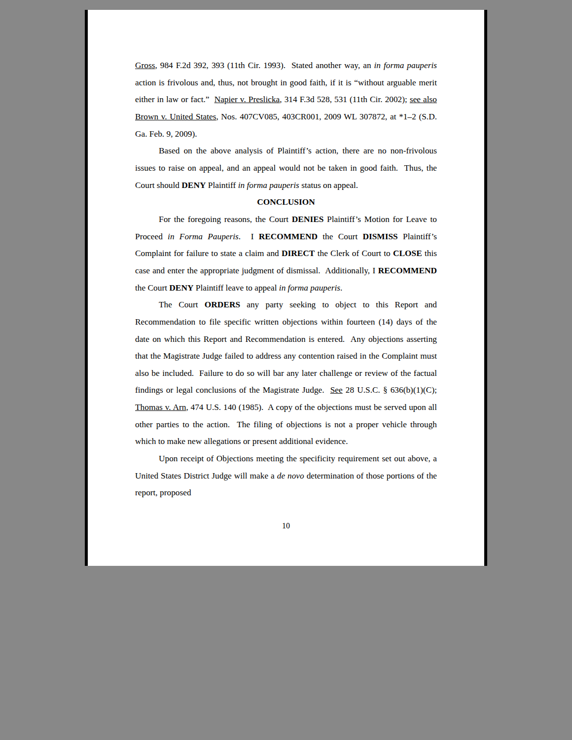Gross, 984 F.2d 392, 393 (11th Cir. 1993). Stated another way, an in forma pauperis action is frivolous and, thus, not brought in good faith, if it is “without arguable merit either in law or fact.” Napier v. Preslicka, 314 F.3d 528, 531 (11th Cir. 2002); see also Brown v. United States, Nos. 407CV085, 403CR001, 2009 WL 307872, at *1–2 (S.D. Ga. Feb. 9, 2009).
Based on the above analysis of Plaintiff’s action, there are no non-frivolous issues to raise on appeal, and an appeal would not be taken in good faith. Thus, the Court should DENY Plaintiff in forma pauperis status on appeal.
CONCLUSION
For the foregoing reasons, the Court DENIES Plaintiff’s Motion for Leave to Proceed in Forma Pauperis. I RECOMMEND the Court DISMISS Plaintiff’s Complaint for failure to state a claim and DIRECT the Clerk of Court to CLOSE this case and enter the appropriate judgment of dismissal. Additionally, I RECOMMEND the Court DENY Plaintiff leave to appeal in forma pauperis.
The Court ORDERS any party seeking to object to this Report and Recommendation to file specific written objections within fourteen (14) days of the date on which this Report and Recommendation is entered. Any objections asserting that the Magistrate Judge failed to address any contention raised in the Complaint must also be included. Failure to do so will bar any later challenge or review of the factual findings or legal conclusions of the Magistrate Judge. See 28 U.S.C. § 636(b)(1)(C); Thomas v. Arn, 474 U.S. 140 (1985). A copy of the objections must be served upon all other parties to the action. The filing of objections is not a proper vehicle through which to make new allegations or present additional evidence.
Upon receipt of Objections meeting the specificity requirement set out above, a United States District Judge will make a de novo determination of those portions of the report, proposed
10